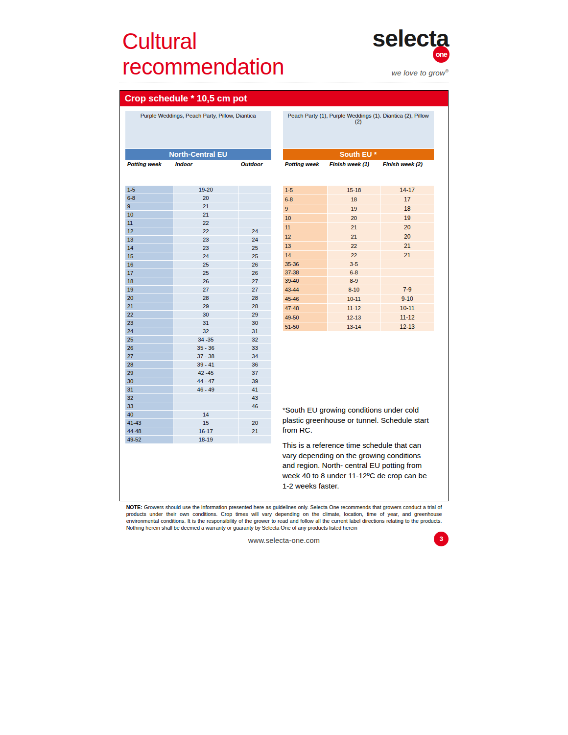Cultural recommendation
selectaone
we love to grow®
Crop schedule * 10,5 cm pot
| Purple Weddings, Peach Party, Pillow, Diantica |
| North-Central EU |
| Potting week | Indoor | Outdoor |
| 1-5 | 19-20 | |
| 6-8 | 20 | |
| 9 | 21 | |
| 10 | 21 | |
| 11 | 22 | |
| 12 | 22 | 24 |
| 13 | 23 | 24 |
| 14 | 23 | 25 |
| 15 | 24 | 25 |
| 16 | 25 | 26 |
| 17 | 25 | 26 |
| 18 | 26 | 27 |
| 19 | 27 | 27 |
| 20 | 28 | 28 |
| 21 | 29 | 28 |
| 22 | 30 | 29 |
| 23 | 31 | 30 |
| 24 | 32 | 31 |
| 25 | 34 -35 | 32 |
| 26 | 35 - 36 | 33 |
| 27 | 37 - 38 | 34 |
| 28 | 39 - 41 | 36 |
| 29 | 42 -45 | 37 |
| 30 | 44 - 47 | 39 |
| 31 | 46 - 49 | 41 |
| 32 | | 43 |
| 33 | | 46 |
| 40 | 14 | |
| 41-43 | 15 | 20 |
| 44-48 | 16-17 | 21 |
| 49-52 | 18-19 | |
| Peach Party (1), Purple Weddings (1). Diantica (2), Pillow (2) |
| South EU * |
| Potting week | Finish week (1) | Finish week (2) |
| 1-5 | 15-18 | 14-17 |
| 6-8 | 18 | 17 |
| 9 | 19 | 18 |
| 10 | 20 | 19 |
| 11 | 21 | 20 |
| 12 | 21 | 20 |
| 13 | 22 | 21 |
| 14 | 22 | 21 |
| 35-36 | 3-5 | |
| 37-38 | 6-8 | |
| 39-40 | 8-9 | |
| 43-44 | 8-10 | 7-9 |
| 45-46 | 10-11 | 9-10 |
| 47-48 | 11-12 | 10-11 |
| 49-50 | 12-13 | 11-12 |
| 51-50 | 13-14 | 12-13 |
*South EU growing conditions under cold plastic greenhouse or tunnel. Schedule start from RC.
This is a reference time schedule that can vary depending on the growing conditions and region. North- central EU potting from week 40 to 8 under 11-12ºC de crop can be 1-2 weeks faster.
NOTE: Growers should use the information presented here as guidelines only. Selecta One recommends that growers conduct a trial of products under their own conditions. Crop times will vary depending on the climate, location, time of year, and greenhouse environmental conditions. It is the responsibility of the grower to read and follow all the current label directions relating to the products. Nothing herein shall be deemed a warranty or guaranty by Selecta One of any products listed herein
www.selecta-one.com 3